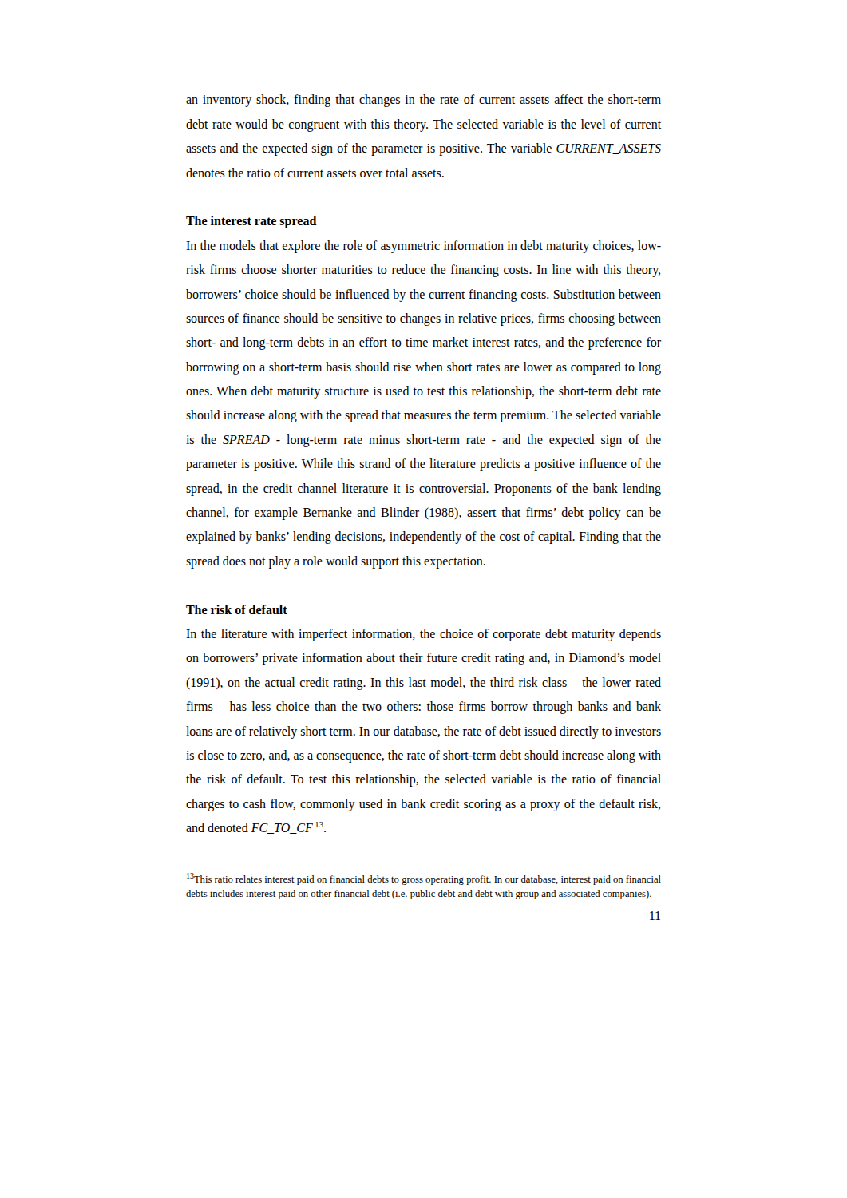an inventory shock, finding that changes in the rate of current assets affect the short-term debt rate would be congruent with this theory. The selected variable is the level of current assets and the expected sign of the parameter is positive. The variable CURRENT_ASSETS denotes the ratio of current assets over total assets.
The interest rate spread
In the models that explore the role of asymmetric information in debt maturity choices, low-risk firms choose shorter maturities to reduce the financing costs. In line with this theory, borrowers’ choice should be influenced by the current financing costs. Substitution between sources of finance should be sensitive to changes in relative prices, firms choosing between short- and long-term debts in an effort to time market interest rates, and the preference for borrowing on a short-term basis should rise when short rates are lower as compared to long ones. When debt maturity structure is used to test this relationship, the short-term debt rate should increase along with the spread that measures the term premium. The selected variable is the SPREAD - long-term rate minus short-term rate - and the expected sign of the parameter is positive. While this strand of the literature predicts a positive influence of the spread, in the credit channel literature it is controversial. Proponents of the bank lending channel, for example Bernanke and Blinder (1988), assert that firms’ debt policy can be explained by banks’ lending decisions, independently of the cost of capital. Finding that the spread does not play a role would support this expectation.
The risk of default
In the literature with imperfect information, the choice of corporate debt maturity depends on borrowers’ private information about their future credit rating and, in Diamond’s model (1991), on the actual credit rating. In this last model, the third risk class – the lower rated firms – has less choice than the two others: those firms borrow through banks and bank loans are of relatively short term. In our database, the rate of debt issued directly to investors is close to zero, and, as a consequence, the rate of short-term debt should increase along with the risk of default. To test this relationship, the selected variable is the ratio of financial charges to cash flow, commonly used in bank credit scoring as a proxy of the default risk, and denoted FC_TO_CF 13.
13This ratio relates interest paid on financial debts to gross operating profit. In our database, interest paid on financial debts includes interest paid on other financial debt (i.e. public debt and debt with group and associated companies).
11